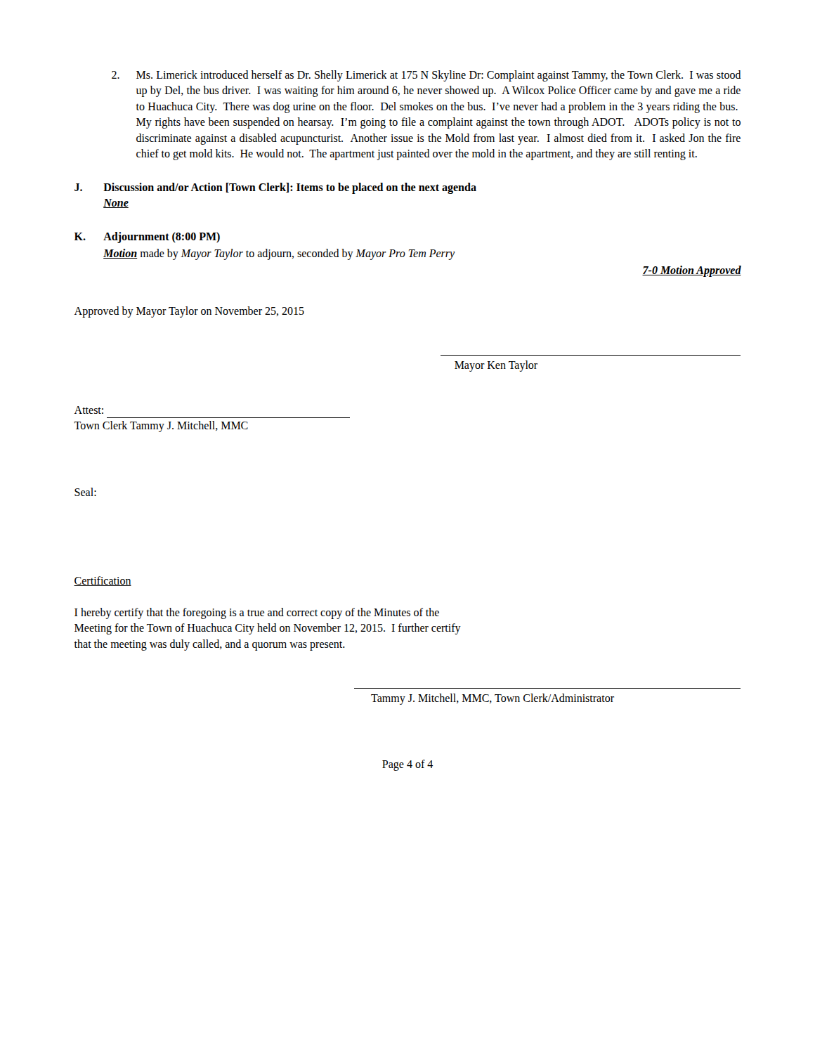2.
Ms. Limerick introduced herself as Dr. Shelly Limerick at 175 N Skyline Dr: Complaint against Tammy, the Town Clerk. I was stood up by Del, the bus driver. I was waiting for him around 6, he never showed up. A Wilcox Police Officer came by and gave me a ride to Huachuca City. There was dog urine on the floor. Del smokes on the bus. I’ve never had a problem in the 3 years riding the bus. My rights have been suspended on hearsay. I’m going to file a complaint against the town through ADOT. ADOTs policy is not to discriminate against a disabled acupuncturist. Another issue is the Mold from last year. I almost died from it. I asked Jon the fire chief to get mold kits. He would not. The apartment just painted over the mold in the apartment, and they are still renting it.
J.
Discussion and/or Action [Town Clerk]: Items to be placed on the next agenda
None
K.
Adjournment (8:00 PM)
Motion made by Mayor Taylor to adjourn, seconded by Mayor Pro Tem Perry
7-0 Motion Approved
Approved by Mayor Taylor on November 25, 2015
Mayor Ken Taylor
Attest:
Town Clerk Tammy J. Mitchell, MMC
Seal:
Certification
I hereby certify that the foregoing is a true and correct copy of the Minutes of the
Meeting for the Town of Huachuca City held on November 12, 2015. I further certify
that the meeting was duly called, and a quorum was present.
Tammy J. Mitchell, MMC, Town Clerk/Administrator
Page 4 of 4